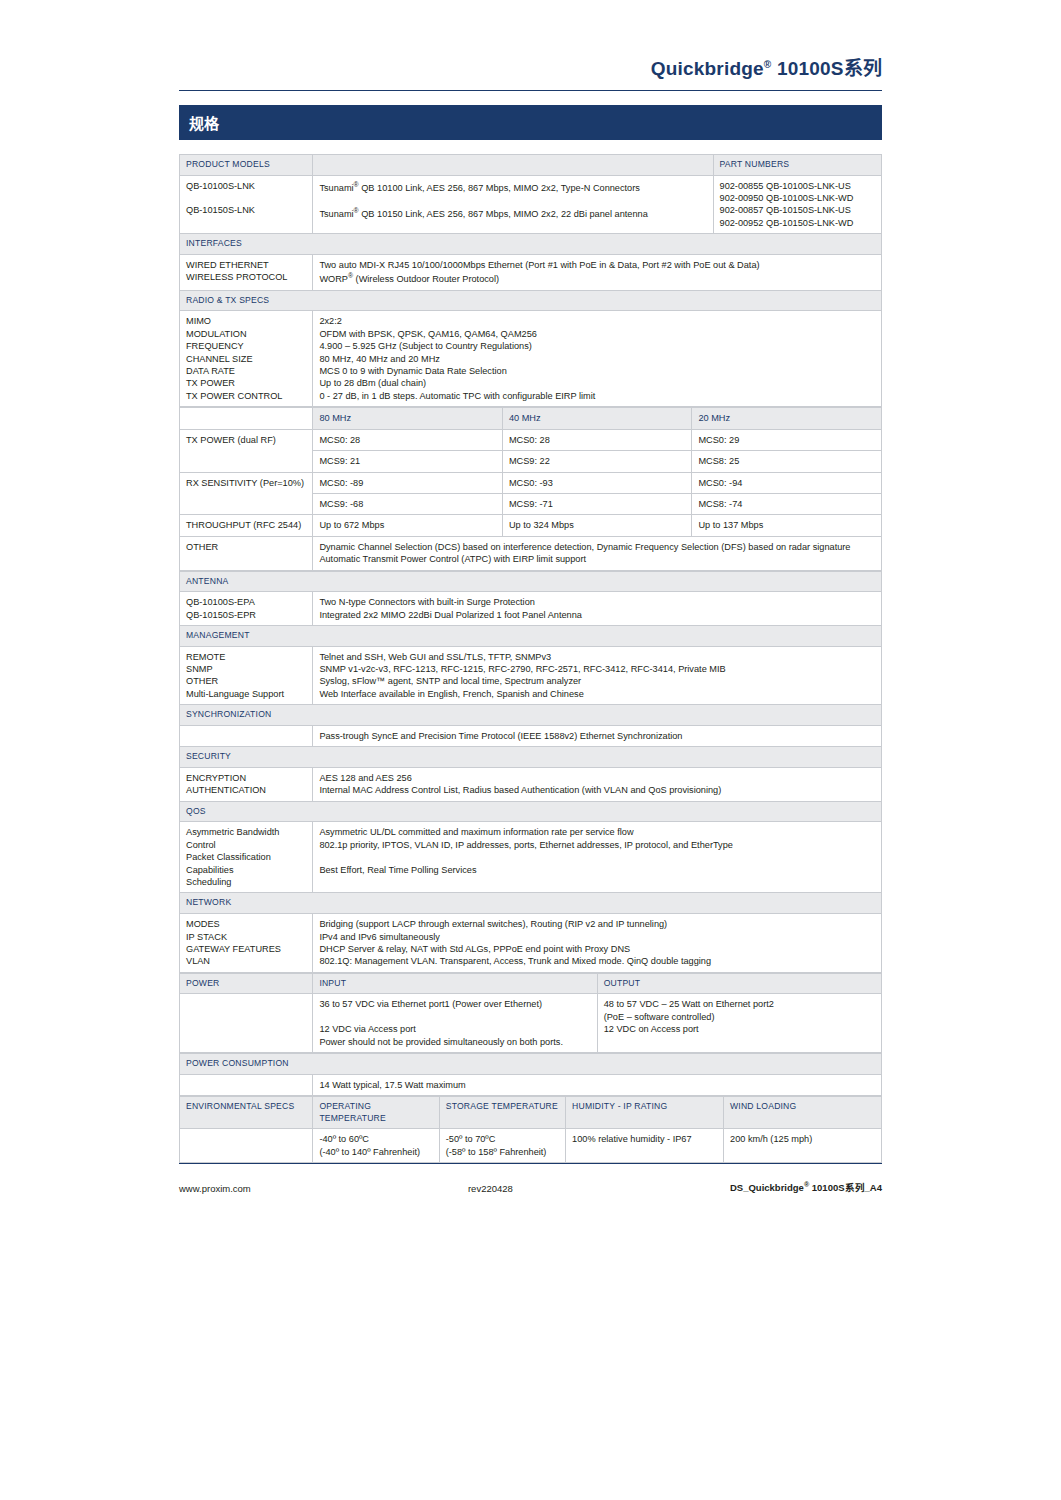Quickbridge® 10100S系列
规格
| PRODUCT MODELS | | PART NUMBERS |
| QB-10100S-LNK QB-10150S-LNK | Tsunami ® QB 10100 Link, AES 256, 867 Mbps, MIMO 2x2, Type-N Connectors Tsunami ® QB 10150 Link, AES 256, 867 Mbps, MIMO 2x2, 22 dBi panel antenna | 902-00855 QB-10100S-LNK-US 902-00950 QB-10100S-LNK-WD 902-00857 QB-10150S-LNK-US 902-00952 QB-10150S-LNK-WD |
| INTERFACES |
| WIRED ETHERNET WIRELESS PROTOCOL | Two auto MDI-X RJ45 10/100/1000Mbps Ethernet (Port #1 with PoE in & Data, Port #2 with PoE out & Data) WORP ® (Wireless Outdoor Router Protocol) |
| RADIO & TX SPECS |
| MIMO MODULATION FREQUENCY CHANNEL SIZE DATA RATE TX POWER TX POWER CONTROL | 2x2:2 OFDM with BPSK, QPSK, QAM16, QAM64, QAM256 4.900 – 5.925 GHz (Subject to Country Regulations) 80 MHz, 40 MHz and 20 MHz MCS 0 to 9 with Dynamic Data Rate Selection Up to 28 dBm (dual chain) 0 - 27 dB, in 1 dB steps. Automatic TPC with configurable EIRP limit |
| | 80 MHz | 40 MHz | 20 MHz |
| TX POWER (dual RF) | MCS0: 28 | MCS0: 28 | MCS0: 29 |
| MCS9: 21 | MCS9: 22 | MCS8: 25 |
| RX SENSITIVITY (Per=10%) | MCS0: -89 | MCS0: -93 | MCS0: -94 |
| MCS9: -68 | MCS9: -71 | MCS8: -74 |
| THROUGHPUT (RFC 2544) | Up to 672 Mbps | Up to 324 Mbps | Up to 137 Mbps |
| OTHER | Dynamic Channel Selection (DCS) based on interference detection, Dynamic Frequency Selection (DFS) based on radar signature Automatic Transmit Power Control (ATPC) with EIRP limit support |
| ANTENNA |
| QB-10100S-EPA QB-10150S-EPR | Two N-type Connectors with built-in Surge Protection Integrated 2x2 MIMO 22dBi Dual Polarized 1 foot Panel Antenna |
| MANAGEMENT |
| REMOTE SNMP OTHER Multi-Language Support | Telnet and SSH, Web GUI and SSL/TLS, TFTP, SNMPv3 SNMP v1-v2c-v3, RFC-1213, RFC-1215, RFC-2790, RFC-2571, RFC-3412, RFC-3414, Private MIB Syslog, sFlow™ agent, SNTP and local time, Spectrum analyzer Web Interface available in English, French, Spanish and Chinese |
| SYNCHRONIZATION |
| | Pass-trough SyncE and Precision Time Protocol (IEEE 1588v2) Ethernet Synchronization |
| SECURITY |
| ENCRYPTION AUTHENTICATION | AES 128 and AES 256 Internal MAC Address Control List, Radius based Authentication (with VLAN and QoS provisioning) |
| QoS |
| Asymmetric Bandwidth Control Packet Classification Capabilities Scheduling | Asymmetric UL/DL committed and maximum information rate per service flow 802.1p priority, IPTOS, VLAN ID, IP addresses, ports, Ethernet addresses, IP protocol, and EtherType Best Effort, Real Time Polling Services |
| NETWORK |
| MODES IP STACK GATEWAY FEATURES VLAN | Bridging (support LACP through external switches), Routing (RIP v2 and IP tunneling) IPv4 and IPv6 simultaneously DHCP Server & relay, NAT with Std ALGs, PPPoE end point with Proxy DNS 802.1Q: Management VLAN. Transparent, Access, Trunk and Mixed mode. QinQ double tagging |
| POWER | INPUT | OUTPUT |
| | 36 to 57 VDC via Ethernet port1 (Power over Ethernet) 12 VDC via Access port Power should not be provided simultaneously on both ports. | 48 to 57 VDC – 25 Watt on Ethernet port2 (PoE – software controlled) 12 VDC on Access port |
| POWER CONSUMPTION |
| | 14 Watt typical, 17.5 Watt maximum |
| ENVIRONMENTAL SPECS | OPERATING TEMPERATURE | STORAGE TEMPERATURE | HUMIDITY - IP RATING | WIND LOADING |
| | -40º to 60ºC (-40º to 140º Fahrenheit) | -50º to 70ºC (-58º to 158º Fahrenheit) | 100% relative humidity - IP67 | 200 km/h (125 mph) |
www.proxim.com
rev220428
DS_Quickbridge® 10100S系列_A4